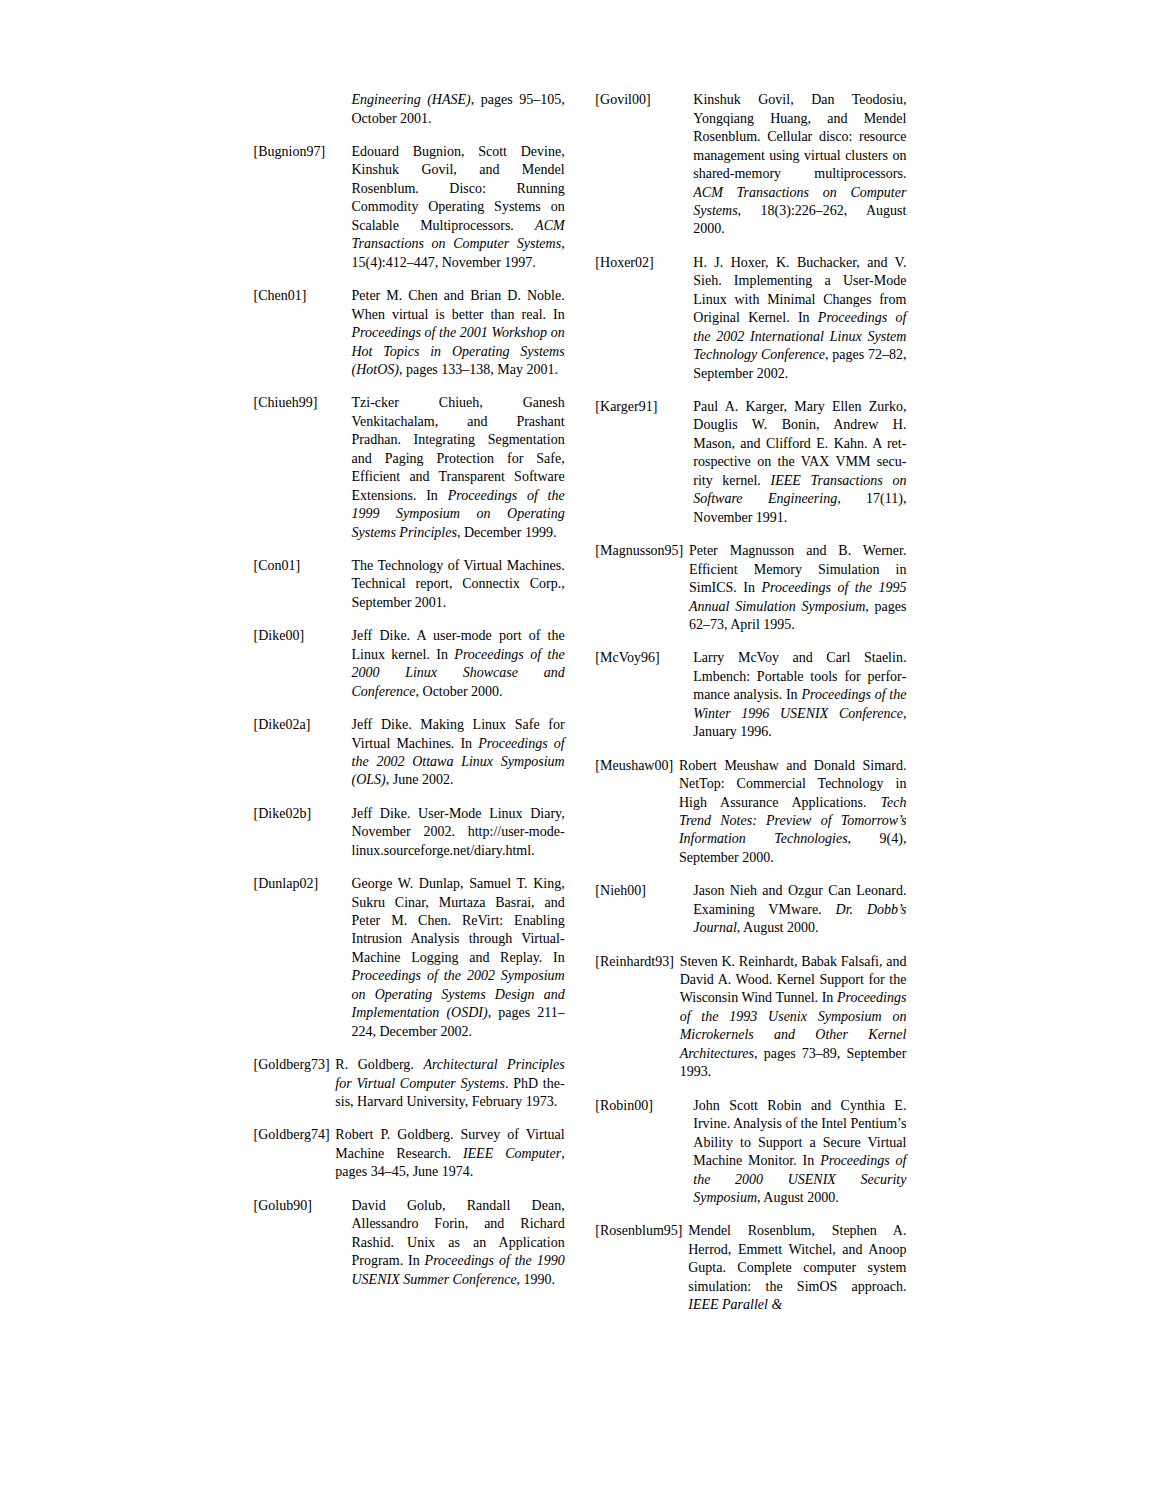Engineering (HASE), pages 95–105, October 2001.
[Bugnion97]
Edouard Bugnion, Scott Devine, Kinshuk Govil, and Mendel Rosenblum. Disco: Running Commodity Operating Systems on Scalable Multiprocessors. ACM Transactions on Computer Systems, 15(4):412–447, November 1997.
[Chen01]
Peter M. Chen and Brian D. Noble. When virtual is better than real. In Proceedings of the 2001 Workshop on Hot Topics in Operating Systems (HotOS), pages 133–138, May 2001.
[Chiueh99]
Tzi-cker Chiueh, Ganesh Venkitachalam, and Prashant Pradhan. Integrating Segmentation and Paging Protection for Safe, Efficient and Transparent Software Extensions. In Proceedings of the 1999 Symposium on Operating Systems Principles, December 1999.
[Con01]
The Technology of Virtual Machines. Technical report, Connectix Corp., September 2001.
[Dike00]
Jeff Dike. A user-mode port of the Linux kernel. In Proceedings of the 2000 Linux Showcase and Conference, October 2000.
[Dike02a]
Jeff Dike. Making Linux Safe for Virtual Machines. In Proceedings of the 2002 Ottawa Linux Symposium (OLS), June 2002.
[Dike02b]
Jeff Dike. User-Mode Linux Diary, November 2002. http://user-mode-linux.sourceforge.net/diary.html.
[Dunlap02]
George W. Dunlap, Samuel T. King, Sukru Cinar, Murtaza Basrai, and Peter M. Chen. ReVirt: Enabling Intrusion Analysis through Virtual-Machine Logging and Replay. In Proceedings of the 2002 Symposium on Operating Systems Design and Implementation (OSDI), pages 211–224, December 2002.
[Goldberg73]
R. Goldberg. Architectural Principles for Virtual Computer Systems. PhD thesis, Harvard University, February 1973.
[Goldberg74]
Robert P. Goldberg. Survey of Virtual Machine Research. IEEE Computer, pages 34–45, June 1974.
[Golub90]
David Golub, Randall Dean, Allessandro Forin, and Richard Rashid. Unix as an Application Program. In Proceedings of the 1990 USENIX Summer Conference, 1990.
[Govil00]
Kinshuk Govil, Dan Teodosiu, Yongqiang Huang, and Mendel Rosenblum. Cellular disco: resource management using virtual clusters on shared-memory multiprocessors. ACM Transactions on Computer Systems, 18(3):226–262, August 2000.
[Hoxer02]
H. J. Hoxer, K. Buchacker, and V. Sieh. Implementing a User-Mode Linux with Minimal Changes from Original Kernel. In Proceedings of the 2002 International Linux System Technology Conference, pages 72–82, September 2002.
[Karger91]
Paul A. Karger, Mary Ellen Zurko, Douglis W. Bonin, Andrew H. Mason, and Clifford E. Kahn. A retrospective on the VAX VMM security kernel. IEEE Transactions on Software Engineering, 17(11), November 1991.
[Magnusson95]
Peter Magnusson and B. Werner. Efficient Memory Simulation in SimICS. In Proceedings of the 1995 Annual Simulation Symposium, pages 62–73, April 1995.
[McVoy96]
Larry McVoy and Carl Staelin. Lmbench: Portable tools for performance analysis. In Proceedings of the Winter 1996 USENIX Conference, January 1996.
[Meushaw00]
Robert Meushaw and Donald Simard. NetTop: Commercial Technology in High Assurance Applications. Tech Trend Notes: Preview of Tomorrow’s Information Technologies, 9(4), September 2000.
[Nieh00]
Jason Nieh and Ozgur Can Leonard. Examining VMware. Dr. Dobb’s Journal, August 2000.
[Reinhardt93]
Steven K. Reinhardt, Babak Falsafi, and David A. Wood. Kernel Support for the Wisconsin Wind Tunnel. In Proceedings of the 1993 Usenix Symposium on Microkernels and Other Kernel Architectures, pages 73–89, September 1993.
[Robin00]
John Scott Robin and Cynthia E. Irvine. Analysis of the Intel Pentium’s Ability to Support a Secure Virtual Machine Monitor. In Proceedings of the 2000 USENIX Security Symposium, August 2000.
[Rosenblum95]
Mendel Rosenblum, Stephen A. Herrod, Emmett Witchel, and Anoop Gupta. Complete computer system simulation: the SimOS approach. IEEE Parallel &